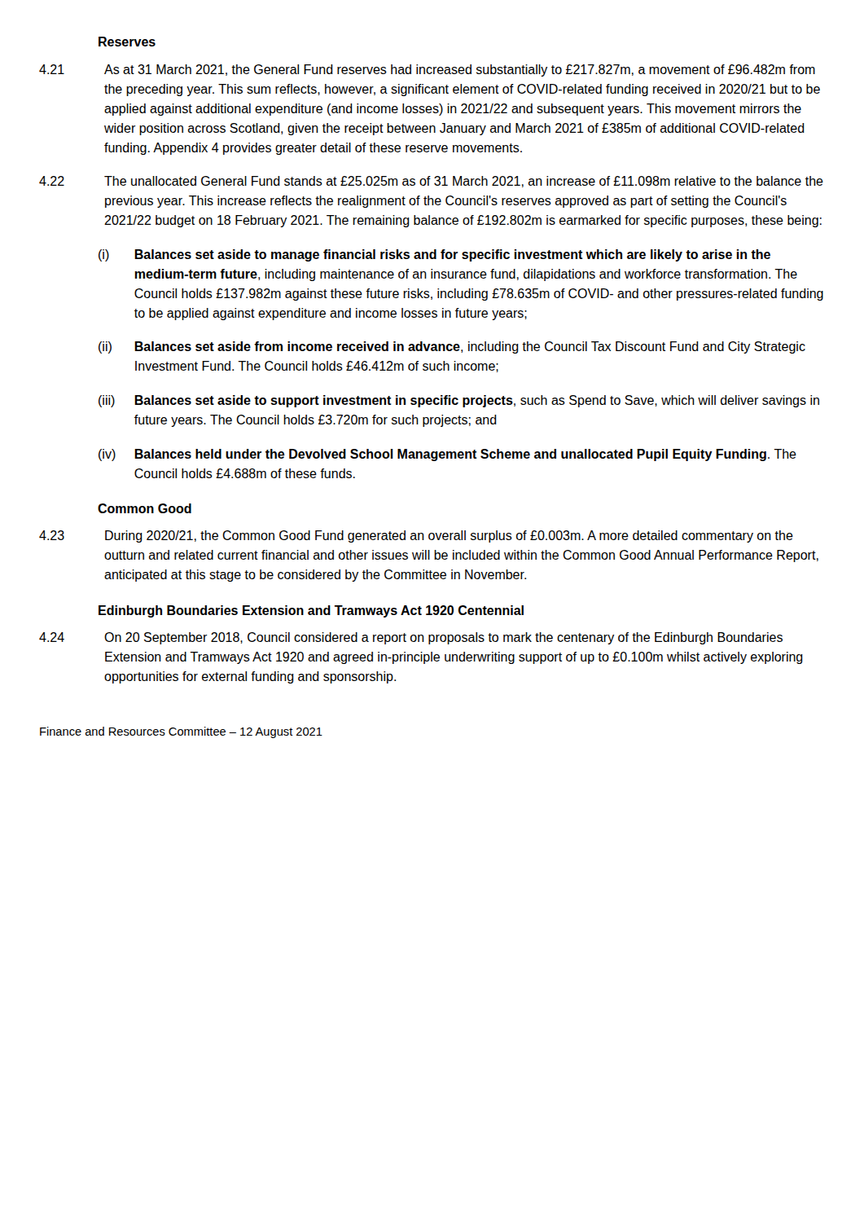Reserves
4.21
As at 31 March 2021, the General Fund reserves had increased substantially to £217.827m, a movement of £96.482m from the preceding year. This sum reflects, however, a significant element of COVID-related funding received in 2020/21 but to be applied against additional expenditure (and income losses) in 2021/22 and subsequent years. This movement mirrors the wider position across Scotland, given the receipt between January and March 2021 of £385m of additional COVID-related funding. Appendix 4 provides greater detail of these reserve movements.
4.22
The unallocated General Fund stands at £25.025m as of 31 March 2021, an increase of £11.098m relative to the balance the previous year. This increase reflects the realignment of the Council's reserves approved as part of setting the Council's 2021/22 budget on 18 February 2021. The remaining balance of £192.802m is earmarked for specific purposes, these being:
(i)
Balances set aside to manage financial risks and for specific investment which are likely to arise in the medium-term future, including maintenance of an insurance fund, dilapidations and workforce transformation. The Council holds £137.982m against these future risks, including £78.635m of COVID- and other pressures-related funding to be applied against expenditure and income losses in future years;
(ii)
Balances set aside from income received in advance, including the Council Tax Discount Fund and City Strategic Investment Fund. The Council holds £46.412m of such income;
(iii)
Balances set aside to support investment in specific projects, such as Spend to Save, which will deliver savings in future years. The Council holds £3.720m for such projects; and
(iv)
Balances held under the Devolved School Management Scheme and unallocated Pupil Equity Funding. The Council holds £4.688m of these funds.
Common Good
4.23
During 2020/21, the Common Good Fund generated an overall surplus of £0.003m. A more detailed commentary on the outturn and related current financial and other issues will be included within the Common Good Annual Performance Report, anticipated at this stage to be considered by the Committee in November.
Edinburgh Boundaries Extension and Tramways Act 1920 Centennial
4.24
On 20 September 2018, Council considered a report on proposals to mark the centenary of the Edinburgh Boundaries Extension and Tramways Act 1920 and agreed in-principle underwriting support of up to £0.100m whilst actively exploring opportunities for external funding and sponsorship.
Finance and Resources Committee – 12 August 2021